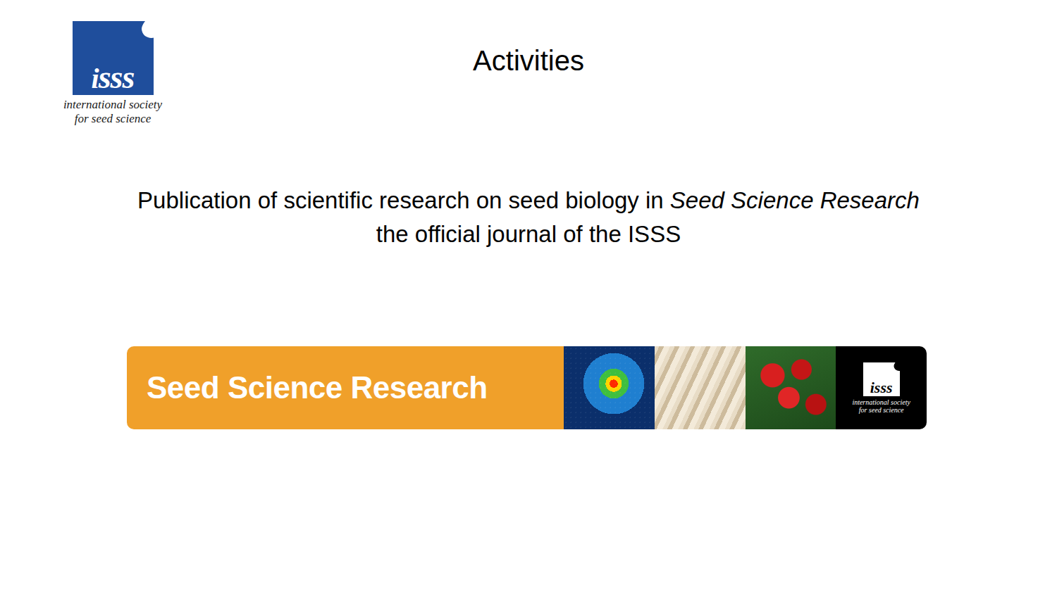isss
international society
for seed science
Activities
Publication of scientific research on seed biology in Seed Science Research the official journal of the ISSS
Seed Science Research
isss
international society
for seed science